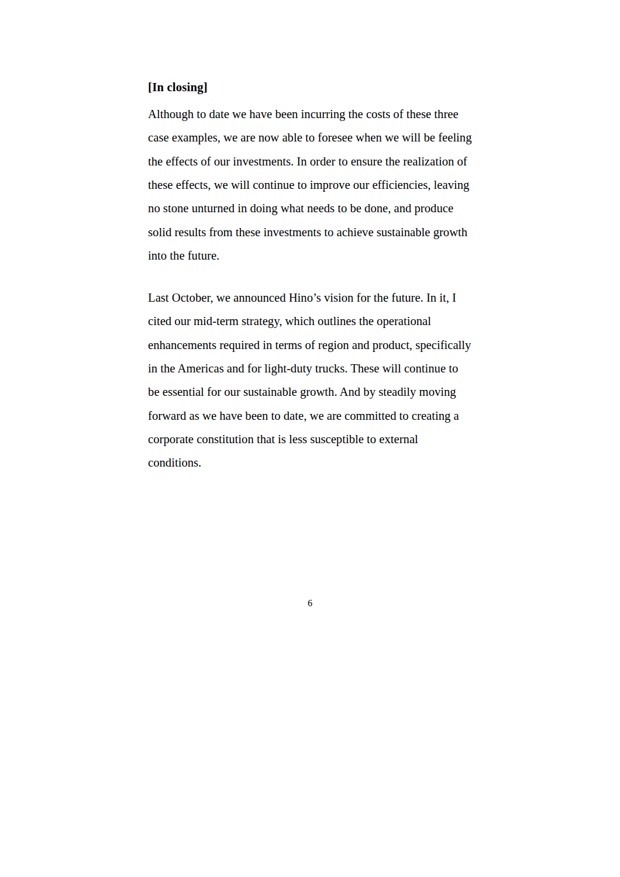[In closing]
Although to date we have been incurring the costs of these three case examples, we are now able to foresee when we will be feeling the effects of our investments. In order to ensure the realization of these effects, we will continue to improve our efficiencies, leaving no stone unturned in doing what needs to be done, and produce solid results from these investments to achieve sustainable growth into the future.
Last October, we announced Hino’s vision for the future. In it, I cited our mid-term strategy, which outlines the operational enhancements required in terms of region and product, specifically in the Americas and for light-duty trucks. These will continue to be essential for our sustainable growth. And by steadily moving forward as we have been to date, we are committed to creating a corporate constitution that is less susceptible to external conditions.
6